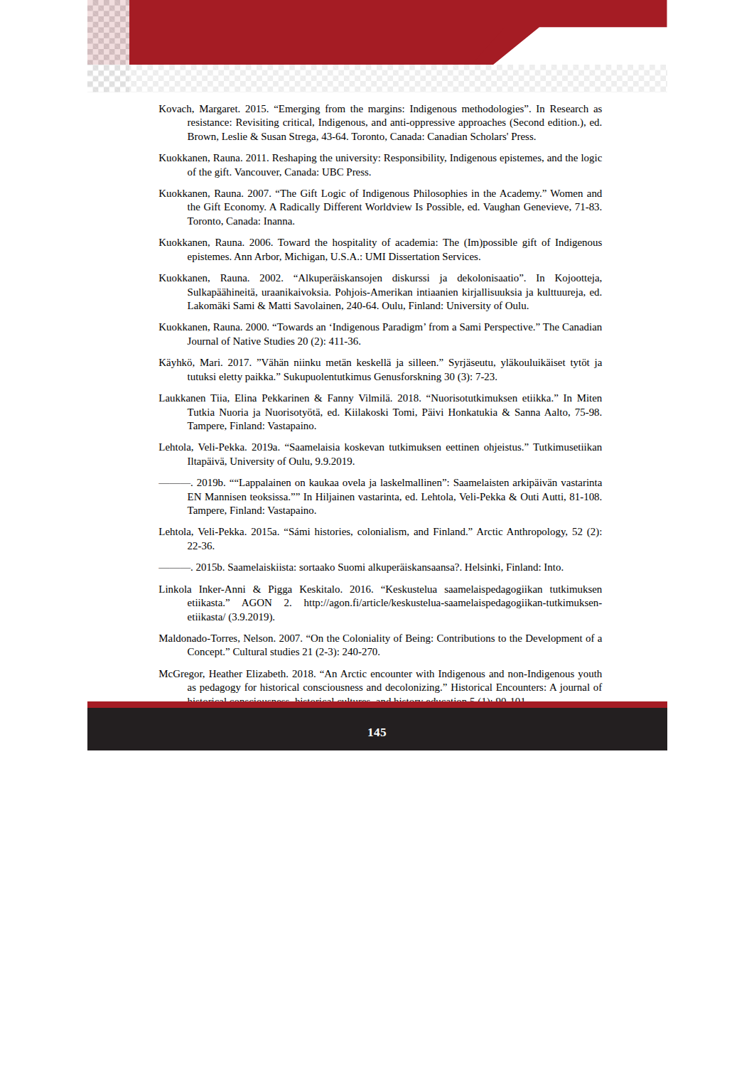Kovach, Margaret. 2015. “Emerging from the margins: Indigenous methodologies”. In Research as resistance: Revisiting critical, Indigenous, and anti-oppressive approaches (Second edition.), ed. Brown, Leslie & Susan Strega, 43-64. Toronto, Canada: Canadian Scholars' Press.
Kuokkanen, Rauna. 2011. Reshaping the university: Responsibility, Indigenous epistemes, and the logic of the gift. Vancouver, Canada: UBC Press.
Kuokkanen, Rauna. 2007. “The Gift Logic of Indigenous Philosophies in the Academy.” Women and the Gift Economy. A Radically Different Worldview Is Possible, ed. Vaughan Genevieve, 71-83. Toronto, Canada: Inanna.
Kuokkanen, Rauna. 2006. Toward the hospitality of academia: The (Im)possible gift of Indigenous epistemes. Ann Arbor, Michigan, U.S.A.: UMI Dissertation Services.
Kuokkanen, Rauna. 2002. “Alkuperäiskansojen diskurssi ja dekolonisaatio”. In Kojootteja, Sulkapäähineitä, uraanikaivoksia. Pohjois-Amerikan intiaanien kirjallisuuksia ja kulttuureja, ed. Lakomäki Sami & Matti Savolainen, 240-64. Oulu, Finland: University of Oulu.
Kuokkanen, Rauna. 2000. “Towards an ‘Indigenous Paradigm’ from a Sami Perspective.” The Canadian Journal of Native Studies 20 (2): 411-36.
Käyhkö, Mari. 2017. ”Vähän niinku metän keskellä ja silleen.” Syrjäseutu, yläkouluikäiset tytöt ja tutuksi eletty paikka.” Sukupuolentutkimus Genusforskning 30 (3): 7-23.
Laukkanen Tiia, Elina Pekkarinen & Fanny Vilmilä. 2018. “Nuorisotutkimuksen etiikka.” In Miten Tutkia Nuoria ja Nuorisotyötä, ed. Kiilakoski Tomi, Päivi Honkatukia & Sanna Aalto, 75-98. Tampere, Finland: Vastapaino.
Lehtola, Veli-Pekka. 2019a. “Saamelaisia koskevan tutkimuksen eettinen ohjeistus.” Tutkimusetiikan Iltapäivä, University of Oulu, 9.9.2019.
———. 2019b. ““Lappalainen on kaukaa ovela ja laskelmallinen”: Saamelaisten arkipäivän vastarinta EN Mannisen teoksissa.”” In Hiljainen vastarinta, ed. Lehtola, Veli-Pekka & Outi Autti, 81-108. Tampere, Finland: Vastapaino.
Lehtola, Veli-Pekka. 2015a. “Sámi histories, colonialism, and Finland.” Arctic Anthropology, 52 (2): 22-36.
———. 2015b. Saamelaiskiista: sortaako Suomi alkuperäiskansaansa?. Helsinki, Finland: Into.
Linkola Inker-Anni & Pigga Keskitalo. 2016. “Keskustelua saamelaispedagogiikan tutkimuksen etiikasta.” AGON 2. http://agon.fi/article/keskustelua-saamelaispedagogiikan-tutkimuksen-etiikasta/ (3.9.2019).
Maldonado-Torres, Nelson. 2007. “On the Coloniality of Being: Contributions to the Development of a Concept.” Cultural studies 21 (2-3): 240-270.
McGregor, Heather Elizabeth. 2018. “An Arctic encounter with Indigenous and non-Indigenous youth as pedagogy for historical consciousness and decolonizing.” Historical Encounters: A journal of historical consciousness, historical cultures, and history education 5 (1): 90-101.
145